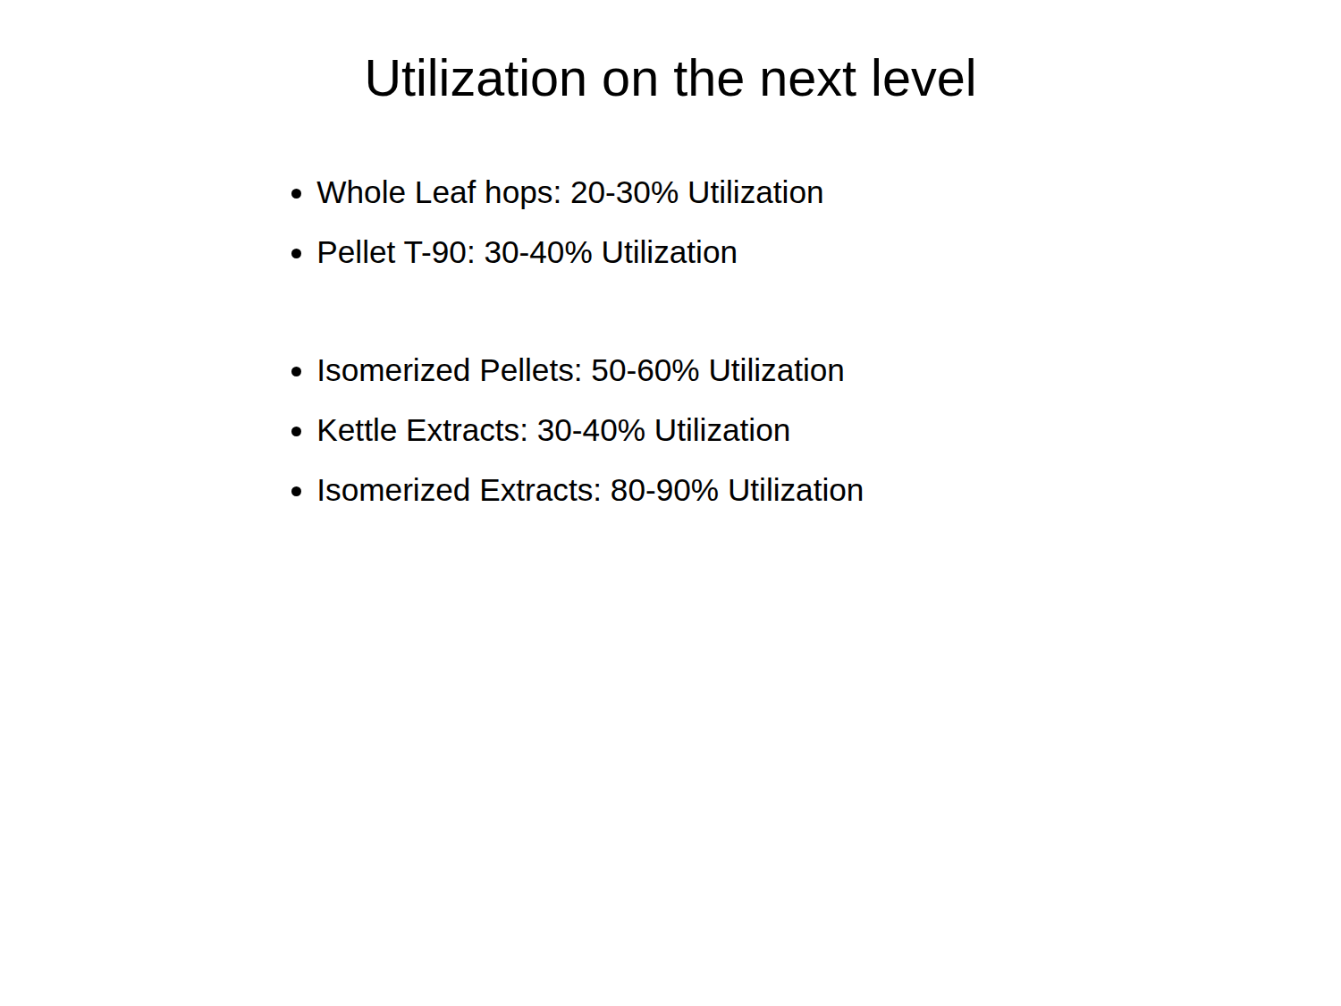Utilization on the next level
Whole Leaf hops: 20-30% Utilization
Pellet T-90: 30-40% Utilization
Isomerized Pellets: 50-60% Utilization
Kettle Extracts: 30-40% Utilization
Isomerized Extracts: 80-90% Utilization